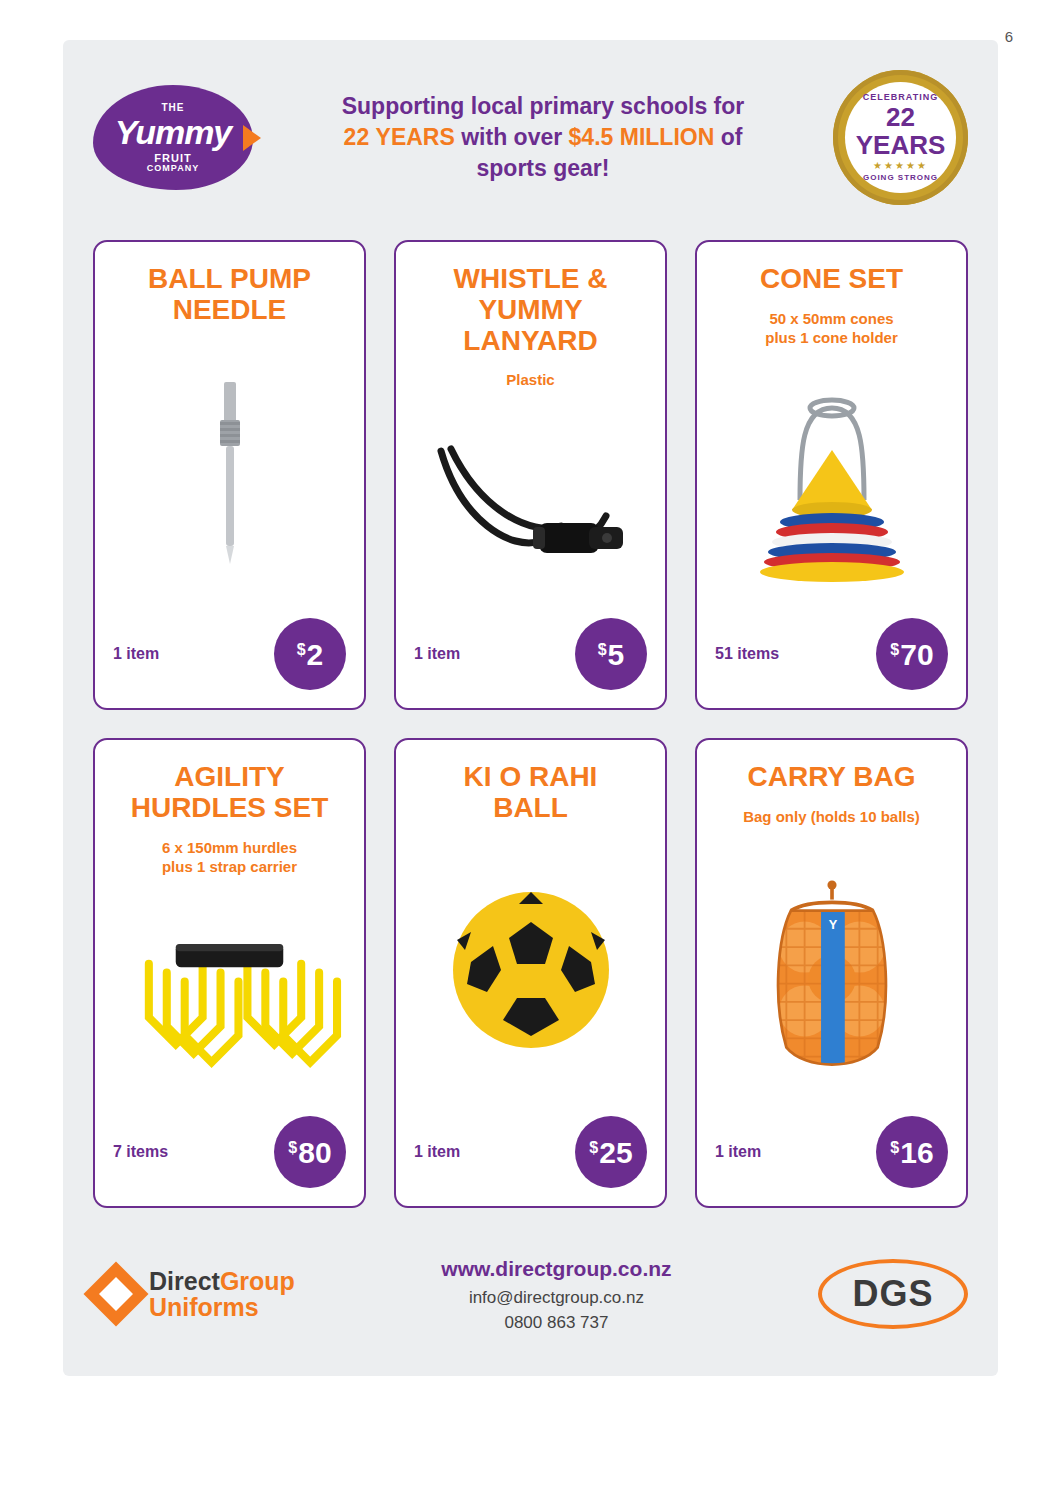6
THE Yummy FRUIT COMPANY
Supporting local primary schools for 22 YEARS with over $4.5 MILLION of sports gear!
Celebrating 22 YEARS ★★★★★ Going Strong
Ball Pump
Needle
1 item
$2
Whistle &
Yummy
Lanyard
Plastic
1 item
$5
Cone Set
50 x 50mm cones
plus 1 cone holder
51 items
$70
Agility
Hurdles Set
6 x 150mm hurdles
plus 1 strap carrier
7 items
$80
Ki O Rahi
Ball
1 item
$25
Carry Bag
Bag only (holds 10 balls)
Y
1 item
$16
DirectGroup
Uniforms
www.directgroup.co.nz
info@directgroup.co.nz
0800 863 737
DGS